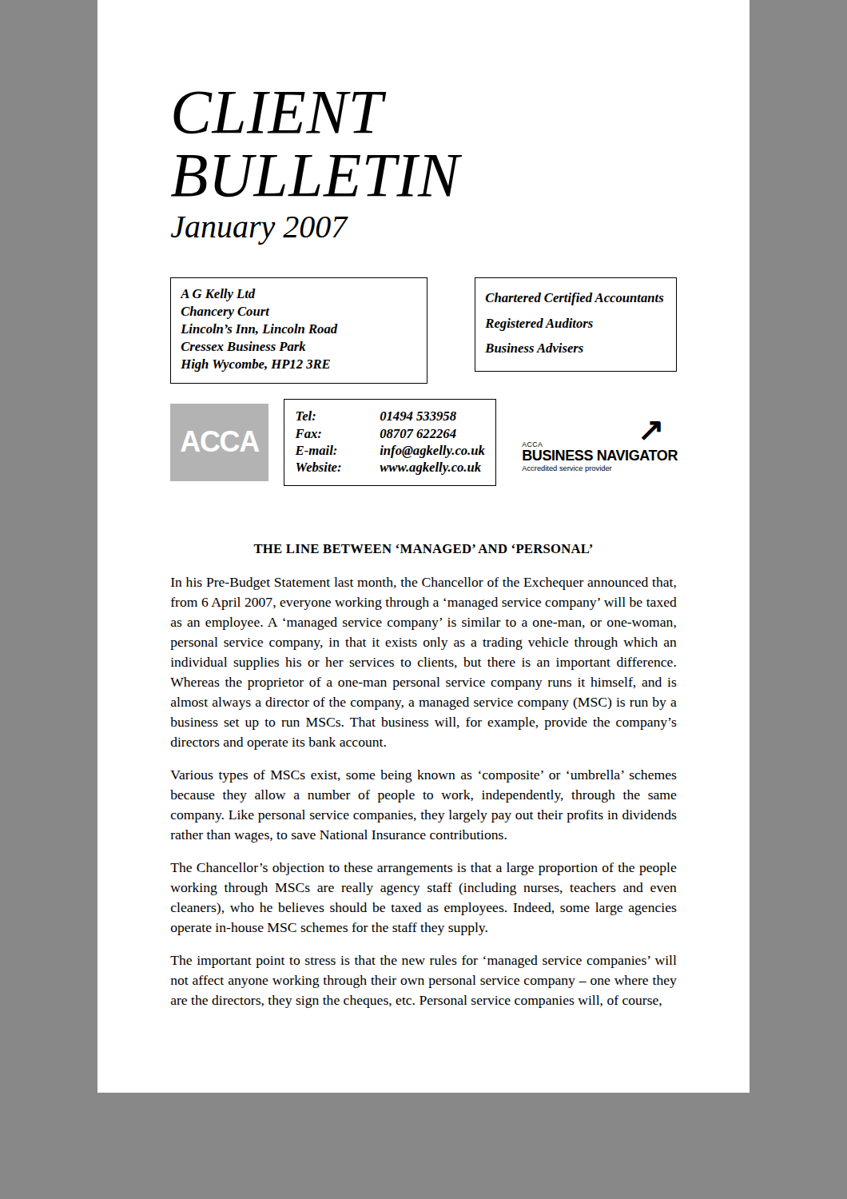CLIENT BULLETIN
January 2007
| A G Kelly Ltd Chancery Court Lincoln’s Inn, Lincoln Road Cressex Business Park High Wycombe, HP12 3RE | | Chartered Certified Accountants Registered Auditors Business Advisers |
| ACCA | | / Tel: / 01494 533958 / / Fax: / 08707 622264 / / E-mail: / info@agkelly.co.uk / / Website: / www.agkelly.co.uk / | | ↗ ACCA BUSINESS NAVIGATOR Accredited service provider |
THE LINE BETWEEN ‘MANAGED’ AND ‘PERSONAL’
In his Pre-Budget Statement last month, the Chancellor of the Exchequer announced that, from 6 April 2007, everyone working through a ‘managed service company’ will be taxed as an employee. A ‘managed service company’ is similar to a one-man, or one-woman, personal service company, in that it exists only as a trading vehicle through which an individual supplies his or her services to clients, but there is an important difference. Whereas the proprietor of a one-man personal service company runs it himself, and is almost always a director of the company, a managed service company (MSC) is run by a business set up to run MSCs. That business will, for example, provide the company’s directors and operate its bank account.
Various types of MSCs exist, some being known as ‘composite’ or ‘umbrella’ schemes because they allow a number of people to work, independently, through the same company. Like personal service companies, they largely pay out their profits in dividends rather than wages, to save National Insurance contributions.
The Chancellor’s objection to these arrangements is that a large proportion of the people working through MSCs are really agency staff (including nurses, teachers and even cleaners), who he believes should be taxed as employees. Indeed, some large agencies operate in-house MSC schemes for the staff they supply.
The important point to stress is that the new rules for ‘managed service companies’ will not affect anyone working through their own personal service company – one where they are the directors, they sign the cheques, etc. Personal service companies will, of course,